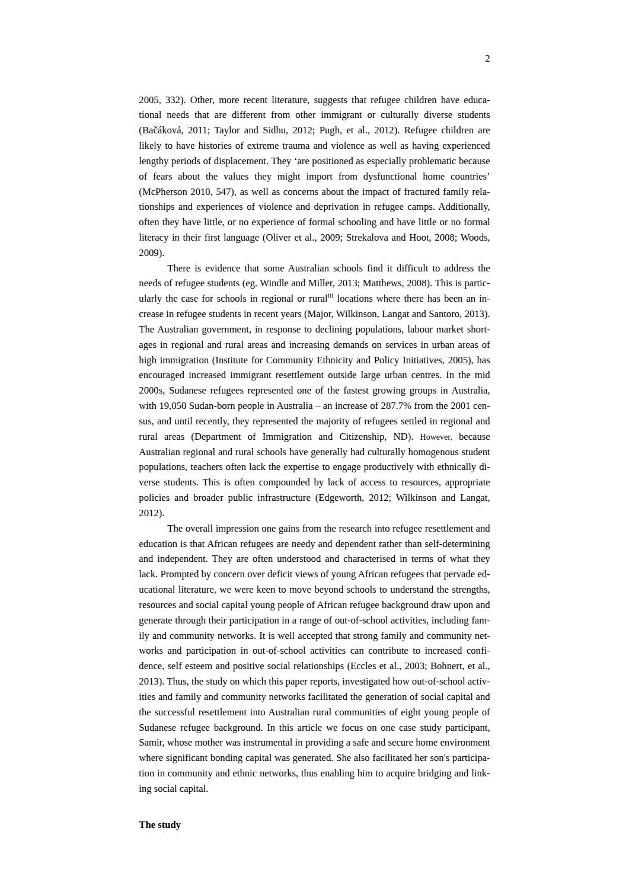2
2005, 332). Other, more recent literature, suggests that refugee children have educational needs that are different from other immigrant or culturally diverse students (Bačáková, 2011; Taylor and Sidhu, 2012; Pugh, et al., 2012). Refugee children are likely to have histories of extreme trauma and violence as well as having experienced lengthy periods of displacement. They ‘are positioned as especially problematic because of fears about the values they might import from dysfunctional home countries’ (McPherson 2010, 547), as well as concerns about the impact of fractured family relationships and experiences of violence and deprivation in refugee camps. Additionally, often they have little, or no experience of formal schooling and have little or no formal literacy in their first language (Oliver et al., 2009; Strekalova and Hoot, 2008; Woods, 2009).
There is evidence that some Australian schools find it difficult to address the needs of refugee students (eg. Windle and Miller, 2013; Matthews, 2008). This is particularly the case for schools in regional or ruraliii locations where there has been an increase in refugee students in recent years (Major, Wilkinson, Langat and Santoro, 2013). The Australian government, in response to declining populations, labour market shortages in regional and rural areas and increasing demands on services in urban areas of high immigration (Institute for Community Ethnicity and Policy Initiatives, 2005), has encouraged increased immigrant resettlement outside large urban centres. In the mid 2000s, Sudanese refugees represented one of the fastest growing groups in Australia, with 19,050 Sudan-born people in Australia – an increase of 287.7% from the 2001 census, and until recently, they represented the majority of refugees settled in regional and rural areas (Department of Immigration and Citizenship, ND). However, because Australian regional and rural schools have generally had culturally homogenous student populations, teachers often lack the expertise to engage productively with ethnically diverse students. This is often compounded by lack of access to resources, appropriate policies and broader public infrastructure (Edgeworth, 2012; Wilkinson and Langat, 2012).
The overall impression one gains from the research into refugee resettlement and education is that African refugees are needy and dependent rather than self-determining and independent. They are often understood and characterised in terms of what they lack. Prompted by concern over deficit views of young African refugees that pervade educational literature, we were keen to move beyond schools to understand the strengths, resources and social capital young people of African refugee background draw upon and generate through their participation in a range of out-of-school activities, including family and community networks. It is well accepted that strong family and community networks and participation in out-of-school activities can contribute to increased confidence, self esteem and positive social relationships (Eccles et al., 2003; Bohnert, et al., 2013). Thus, the study on which this paper reports, investigated how out-of-school activities and family and community networks facilitated the generation of social capital and the successful resettlement into Australian rural communities of eight young people of Sudanese refugee background. In this article we focus on one case study participant, Samir, whose mother was instrumental in providing a safe and secure home environment where significant bonding capital was generated. She also facilitated her son's participation in community and ethnic networks, thus enabling him to acquire bridging and linking social capital.
The study